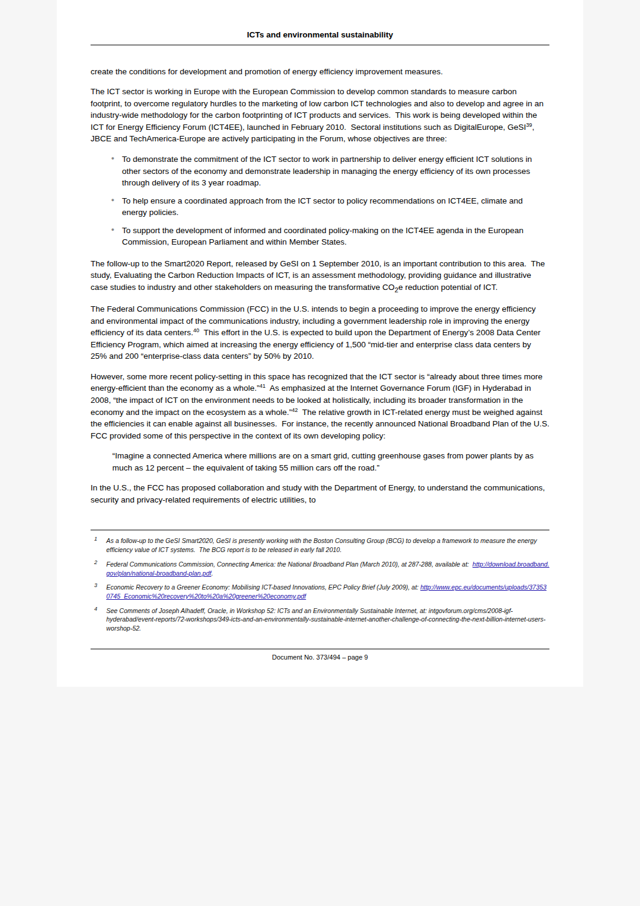ICTs and environmental sustainability
create the conditions for development and promotion of energy efficiency improvement measures.
The ICT sector is working in Europe with the European Commission to develop common standards to measure carbon footprint, to overcome regulatory hurdles to the marketing of low carbon ICT technologies and also to develop and agree in an industry-wide methodology for the carbon footprinting of ICT products and services. This work is being developed within the ICT for Energy Efficiency Forum (ICT4EE), launched in February 2010. Sectoral institutions such as DigitalEurope, GeSI39, JBCE and TechAmerica-Europe are actively participating in the Forum, whose objectives are three:
To demonstrate the commitment of the ICT sector to work in partnership to deliver energy efficient ICT solutions in other sectors of the economy and demonstrate leadership in managing the energy efficiency of its own processes through delivery of its 3 year roadmap.
To help ensure a coordinated approach from the ICT sector to policy recommendations on ICT4EE, climate and energy policies.
To support the development of informed and coordinated policy-making on the ICT4EE agenda in the European Commission, European Parliament and within Member States.
The follow-up to the Smart2020 Report, released by GeSI on 1 September 2010, is an important contribution to this area. The study, Evaluating the Carbon Reduction Impacts of ICT, is an assessment methodology, providing guidance and illustrative case studies to industry and other stakeholders on measuring the transformative CO2e reduction potential of ICT.
The Federal Communications Commission (FCC) in the U.S. intends to begin a proceeding to improve the energy efficiency and environmental impact of the communications industry, including a government leadership role in improving the energy efficiency of its data centers.40 This effort in the U.S. is expected to build upon the Department of Energy’s 2008 Data Center Efficiency Program, which aimed at increasing the energy efficiency of 1,500 “mid-tier and enterprise class data centers by 25% and 200 “enterprise-class data centers” by 50% by 2010.
However, some more recent policy-setting in this space has recognized that the ICT sector is “already about three times more energy-efficient than the economy as a whole.”41 As emphasized at the Internet Governance Forum (IGF) in Hyderabad in 2008, “the impact of ICT on the environment needs to be looked at holistically, including its broader transformation in the economy and the impact on the ecosystem as a whole.”42 The relative growth in ICT-related energy must be weighed against the efficiencies it can enable against all businesses. For instance, the recently announced National Broadband Plan of the U.S. FCC provided some of this perspective in the context of its own developing policy:
“Imagine a connected America where millions are on a smart grid, cutting greenhouse gases from power plants by as much as 12 percent – the equivalent of taking 55 million cars off the road.”
In the U.S., the FCC has proposed collaboration and study with the Department of Energy, to understand the communications, security and privacy-related requirements of electric utilities, to
As a follow-up to the GeSI Smart2020, GeSI is presently working with the Boston Consulting Group (BCG) to develop a framework to measure the energy efficiency value of ICT systems. The BCG report is to be released in early fall 2010.
Federal Communications Commission, Connecting America: the National Broadband Plan (March 2010), at 287-288, available at: http://download.broadband.gov/plan/national-broadband-plan.pdf.
Economic Recovery to a Greener Economy: Mobilising ICT-based Innovations, EPC Policy Brief (July 2009), at: http://www.epc.eu/documents/uploads/373530745_Economic%20recovery%20to%20a%20greener%20economy.pdf
See Comments of Joseph Alhadeff, Oracle, in Workshop 52: ICTs and an Environmentally Sustainable Internet, at: intgovforum.org/cms/2008-igf-hyderabad/event-reports/72-workshops/349-icts-and-an-environmentally-sustainable-internet-another-challenge-of-connecting-the-next-billion-internet-users-worshop-52.
Document No. 373/494 – page 9